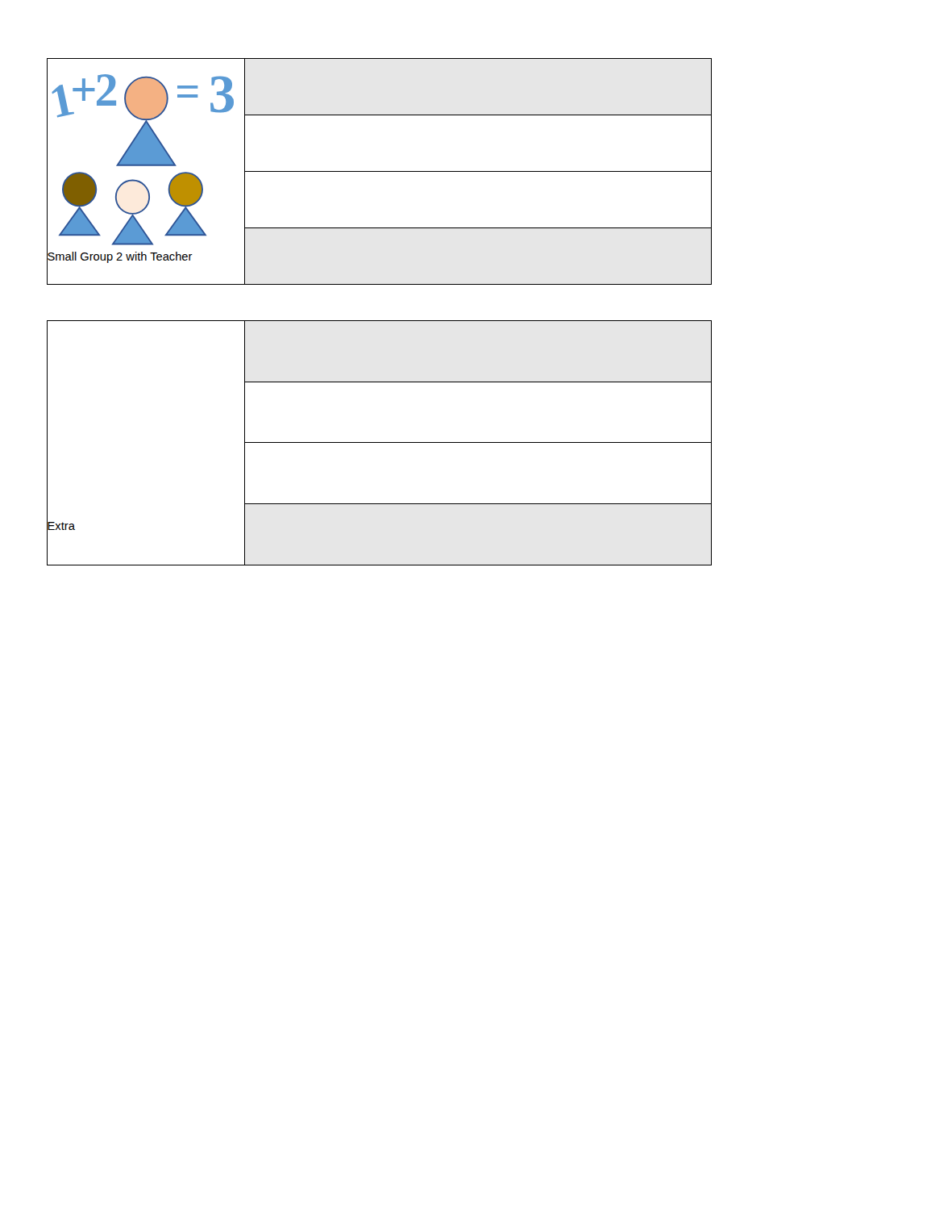| 1 + 2 = 3 Small Group 2 with Teacher | |
| Extra | |